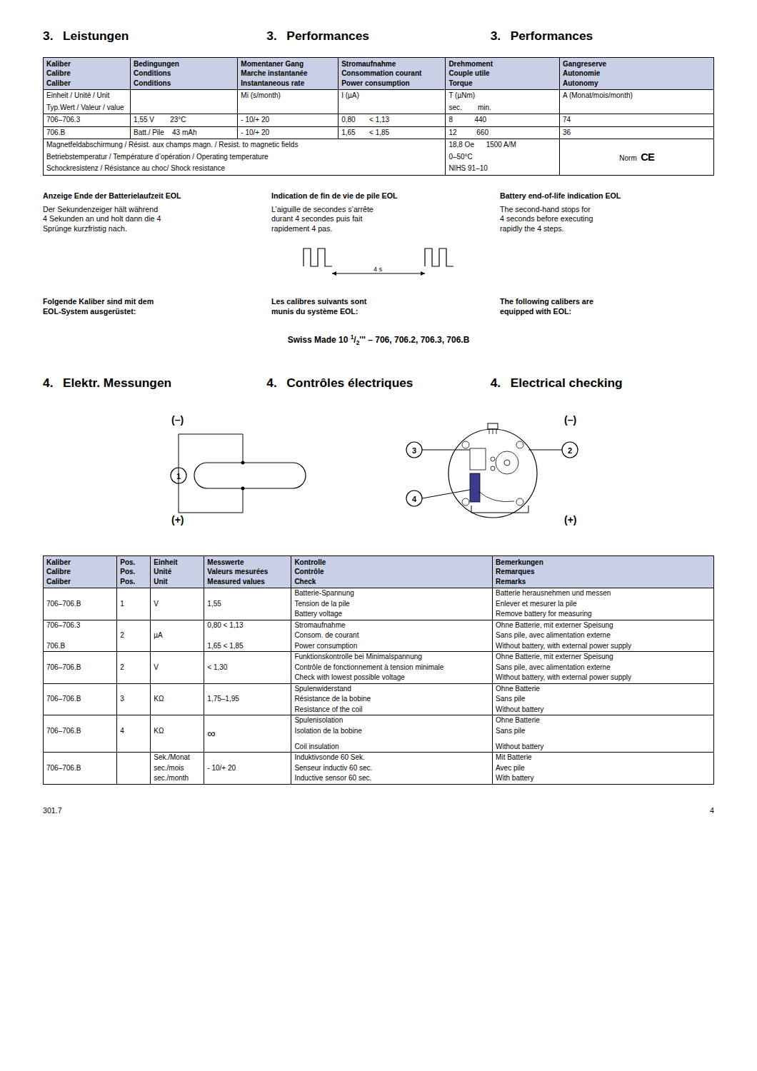3. Leistungen
3. Performances
3. Performances
| Kaliber Calibre Caliber | Bedingungen Conditions Conditions | Momentaner Gang Marche instantanée Instantaneous rate | Stromaufnahme Consommation courant Power consumption | Drehmoment Couple utile Torque | Gangreserve Autonomie Autonomy |
| --- | --- | --- | --- | --- | --- |
| Einheit / Unité / Unit | | Mi (s/month) | I (µA) | T (µNm) | A (Monat/mois/month) |
| Typ.Wert / Valeur / value | | | | sec. min. | |
| 706–706.3 | 1,55 V 23°C | - 10/+ 20 | 0,80 < 1,13 | 8 440 | 74 |
| 706.B | Batt./ Pile 43 mAh | - 10/+ 20 | 1,65 < 1,85 | 12 660 | 36 |
| Magnetfeldabschirmung / Résist. aux champs magn. / Resist. to magnetic fields | 18,8 Oe 1500 A/M | Norm CE |
| Betriebstemperatur / Température d’opération / Operating temperature | 0–50°C |
| Schockresistenz / Résistance au choc/ Shock resistance | NIHS 91–10 |
Anzeige Ende der Batterielaufzeit EOL
Der Sekundenzeiger hält während
4 Sekunden an und holt dann die 4
Sprünge kurzfristig nach.
Indication de fin de vie de pile EOL
L’aiguille de secondes s’arrête
durant 4 secondes puis fait
rapidement 4 pas.
4 s
Battery end-of-life indication EOL
The second-hand stops for
4 seconds before executing
rapidly the 4 steps.
Folgende Kaliber sind mit dem
EOL-System ausgerüstet:
Les calibres suivants sont
munis du système EOL:
The following calibers are
equipped with EOL:
Swiss Made 10 1/2''' – 706, 706.2, 706.3, 706.B
4. Elektr. Messungen
4. Contrôles électriques
4. Electrical checking
(–) (+) 1 (–) (+) 3 4 2
| Kaliber Calibre Caliber | Pos. Pos. Pos. | Einheit Unité Unit | Messwerte Valeurs mesurées Measured values | Kontrolle Contrôle Check | Bemerkungen Remarques Remarks |
| --- | --- | --- | --- | --- | --- |
| | | | | Batterie-Spannung | Batterie herausnehmen und messen |
| 706–706.B | 1 | V | 1,55 | Tension de la pile | Enlever et mesurer la pile |
| | | | | Battery voltage | Remove battery for measuring |
| 706–706.3 | | | 0,80 < 1,13 | Stromaufnahme | Ohne Batterie, mit externer Speisung |
| | 2 | µA | | Consom. de courant | Sans pile, avec alimentation externe |
| 706.B | | | 1,65 < 1,85 | Power consumption | Without battery, with external power supply |
| | | | | Funktionskontrolle bei Minimalspannung | Ohne Batterie, mit externer Speisung |
| 706–706.B | 2 | V | < 1,30 | Contrôle de fonctionnement à tension minimale | Sans pile, avec alimentation externe |
| | | | | Check with lowest possible voltage | Without battery, with external power supply |
| | | | | Spulenwiderstand | Ohne Batterie |
| 706–706.B | 3 | KΩ | 1,75–1,95 | Résistance de la bobine | Sans pile |
| | | | | Resistance of the coil | Without battery |
| | | | | Spulenisolation | Ohne Batterie |
| 706–706.B | 4 | KΩ | ∞ | Isolation de la bobine | Sans pile |
| | | | | Coil insulation | Without battery |
| | | Sek./Monat | | Induktivsonde 60 Sek. | Mit Batterie |
| 706–706.B | | sec./mois | - 10/+ 20 | Senseur inductiv 60 sec. | Avec pile |
| | | sec./month | | Inductive sensor 60 sec. | With battery |
301.7 4